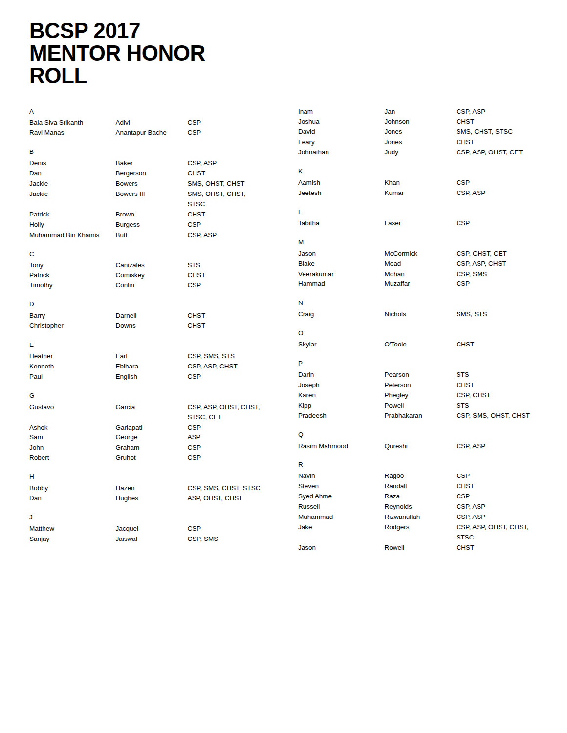BCSP 2017 Mentor Honor Roll
A
| Bala Siva Srikanth | Adivi | CSP |
| Ravi Manas | Anantapur Bache | CSP |
B
| Denis | Baker | CSP, ASP |
| Dan | Bergerson | CHST |
| Jackie | Bowers | SMS, OHST, CHST |
| Jackie | Bowers III | SMS, OHST, CHST, STSC |
| Patrick | Brown | CHST |
| Holly | Burgess | CSP |
| Muhammad Bin Khamis | Butt | CSP, ASP |
C
| Tony | Canizales | STS |
| Patrick | Comiskey | CHST |
| Timothy | Conlin | CSP |
D
| Barry | Darnell | CHST |
| Christopher | Downs | CHST |
E
| Heather | Earl | CSP, SMS, STS |
| Kenneth | Ebihara | CSP, ASP, CHST |
| Paul | English | CSP |
G
| Gustavo | Garcia | CSP, ASP, OHST, CHST, STSC, CET |
| Ashok | Garlapati | CSP |
| Sam | George | ASP |
| John | Graham | CSP |
| Robert | Gruhot | CSP |
H
| Bobby | Hazen | CSP, SMS, CHST, STSC |
| Dan | Hughes | ASP, OHST, CHST |
J
| Matthew | Jacquel | CSP |
| Sanjay | Jaiswal | CSP, SMS |
| Inam | Jan | CSP, ASP |
| Joshua | Johnson | CHST |
| David | Jones | SMS, CHST, STSC |
| Leary | Jones | CHST |
| Johnathan | Judy | CSP, ASP, OHST, CET |
K
| Aamish | Khan | CSP |
| Jeetesh | Kumar | CSP, ASP |
L
| Tabitha | Laser | CSP |
M
| Jason | McCormick | CSP, CHST, CET |
| Blake | Mead | CSP, ASP, CHST |
| Veerakumar | Mohan | CSP, SMS |
| Hammad | Muzaffar | CSP |
N
| Craig | Nichols | SMS, STS |
O
| Skylar | O'Toole | CHST |
P
| Darin | Pearson | STS |
| Joseph | Peterson | CHST |
| Karen | Phegley | CSP, CHST |
| Kipp | Powell | STS |
| Pradeesh | Prabhakaran | CSP, SMS, OHST, CHST |
Q
| Rasim Mahmood | Qureshi | CSP, ASP |
R
| Navin | Ragoo | CSP |
| Steven | Randall | CHST |
| Syed Ahme | Raza | CSP |
| Russell | Reynolds | CSP, ASP |
| Muhammad | Rizwanullah | CSP, ASP |
| Jake | Rodgers | CSP, ASP, OHST, CHST, STSC |
| Jason | Rowell | CHST |